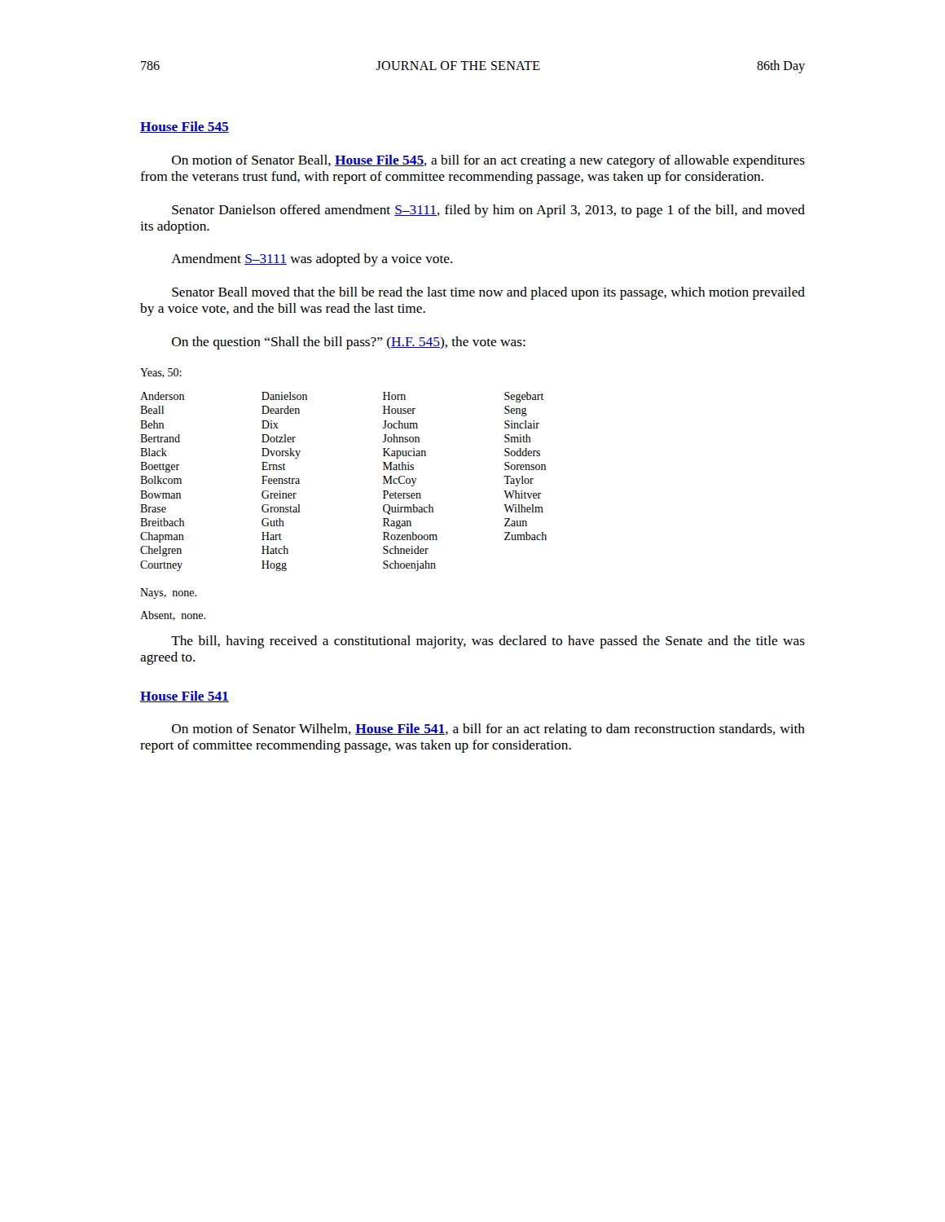786 JOURNAL OF THE SENATE 86th Day
House File 545
On motion of Senator Beall, House File 545, a bill for an act creating a new category of allowable expenditures from the veterans trust fund, with report of committee recommending passage, was taken up for consideration.
Senator Danielson offered amendment S–3111, filed by him on April 3, 2013, to page 1 of the bill, and moved its adoption.
Amendment S–3111 was adopted by a voice vote.
Senator Beall moved that the bill be read the last time now and placed upon its passage, which motion prevailed by a voice vote, and the bill was read the last time.
On the question “Shall the bill pass?” (H.F. 545), the vote was:
Yeas, 50:
| Anderson | Danielson | Horn | Segebart |
| Beall | Dearden | Houser | Seng |
| Behn | Dix | Jochum | Sinclair |
| Bertrand | Dotzler | Johnson | Smith |
| Black | Dvorsky | Kapucian | Sodders |
| Boettger | Ernst | Mathis | Sorenson |
| Bolkcom | Feenstra | McCoy | Taylor |
| Bowman | Greiner | Petersen | Whitver |
| Brase | Gronstal | Quirmbach | Wilhelm |
| Breitbach | Guth | Ragan | Zaun |
| Chapman | Hart | Rozenboom | Zumbach |
| Chelgren | Hatch | Schneider | |
| Courtney | Hogg | Schoenjahn | |
Nays, none.
Absent, none.
The bill, having received a constitutional majority, was declared to have passed the Senate and the title was agreed to.
House File 541
On motion of Senator Wilhelm, House File 541, a bill for an act relating to dam reconstruction standards, with report of committee recommending passage, was taken up for consideration.